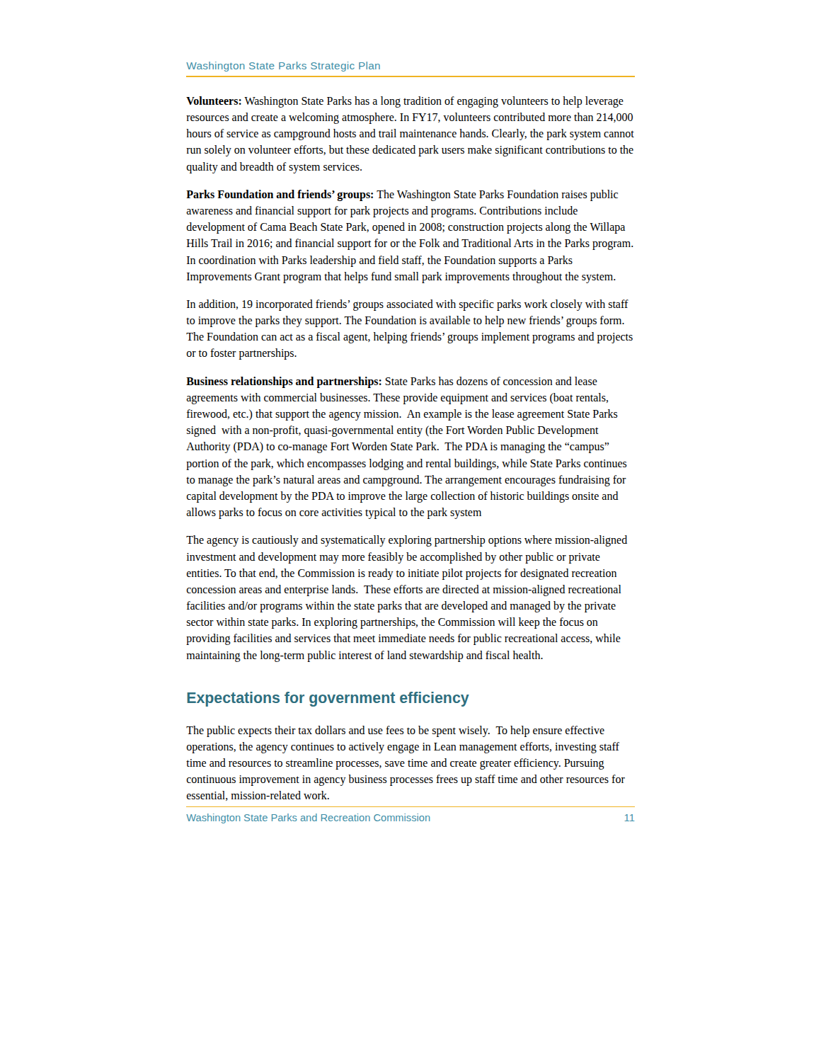Washington State Parks Strategic Plan
Volunteers: Washington State Parks has a long tradition of engaging volunteers to help leverage resources and create a welcoming atmosphere. In FY17, volunteers contributed more than 214,000 hours of service as campground hosts and trail maintenance hands. Clearly, the park system cannot run solely on volunteer efforts, but these dedicated park users make significant contributions to the quality and breadth of system services.
Parks Foundation and friends’ groups: The Washington State Parks Foundation raises public awareness and financial support for park projects and programs. Contributions include development of Cama Beach State Park, opened in 2008; construction projects along the Willapa Hills Trail in 2016; and financial support for or the Folk and Traditional Arts in the Parks program. In coordination with Parks leadership and field staff, the Foundation supports a Parks Improvements Grant program that helps fund small park improvements throughout the system.
In addition, 19 incorporated friends’ groups associated with specific parks work closely with staff to improve the parks they support. The Foundation is available to help new friends’ groups form. The Foundation can act as a fiscal agent, helping friends’ groups implement programs and projects or to foster partnerships.
Business relationships and partnerships: State Parks has dozens of concession and lease agreements with commercial businesses. These provide equipment and services (boat rentals, firewood, etc.) that support the agency mission. An example is the lease agreement State Parks signed with a non-profit, quasi-governmental entity (the Fort Worden Public Development Authority (PDA) to co-manage Fort Worden State Park. The PDA is managing the “campus” portion of the park, which encompasses lodging and rental buildings, while State Parks continues to manage the park’s natural areas and campground. The arrangement encourages fundraising for capital development by the PDA to improve the large collection of historic buildings onsite and allows parks to focus on core activities typical to the park system
The agency is cautiously and systematically exploring partnership options where mission-aligned investment and development may more feasibly be accomplished by other public or private entities. To that end, the Commission is ready to initiate pilot projects for designated recreation concession areas and enterprise lands. These efforts are directed at mission-aligned recreational facilities and/or programs within the state parks that are developed and managed by the private sector within state parks. In exploring partnerships, the Commission will keep the focus on providing facilities and services that meet immediate needs for public recreational access, while maintaining the long-term public interest of land stewardship and fiscal health.
Expectations for government efficiency
The public expects their tax dollars and use fees to be spent wisely. To help ensure effective operations, the agency continues to actively engage in Lean management efforts, investing staff time and resources to streamline processes, save time and create greater efficiency. Pursuing continuous improvement in agency business processes frees up staff time and other resources for essential, mission-related work.
Washington State Parks and Recreation Commission 11